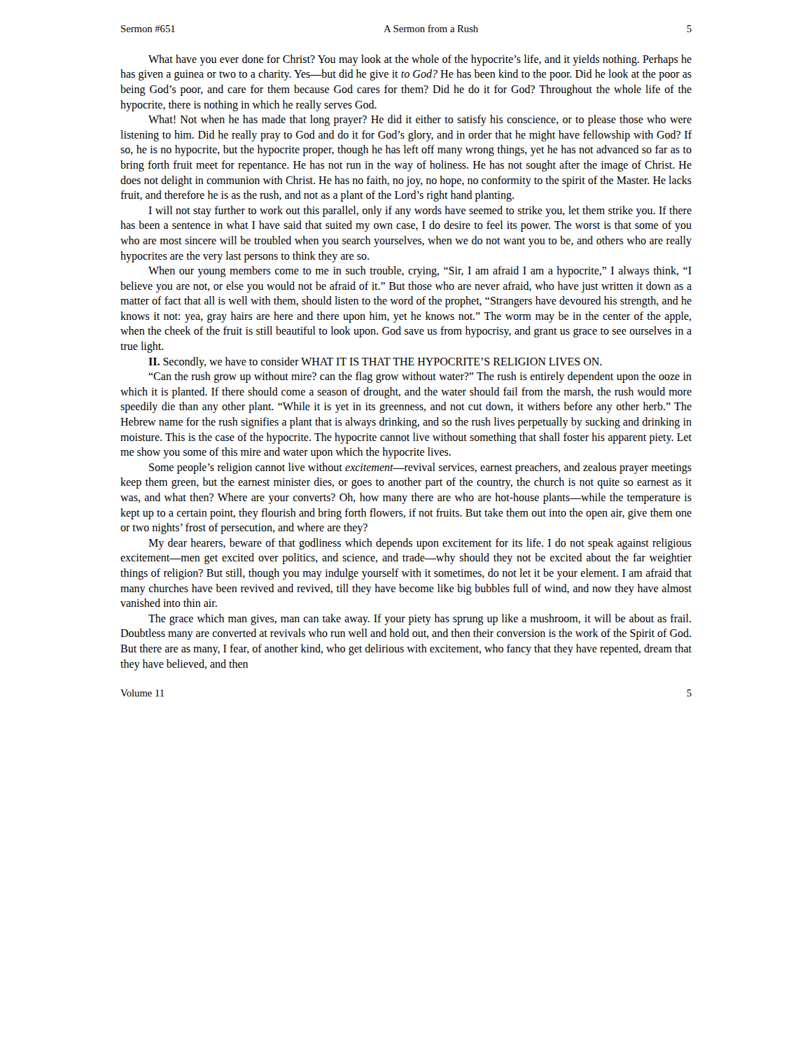Sermon #651 A Sermon from a Rush 5
What have you ever done for Christ? You may look at the whole of the hypocrite’s life, and it yields nothing. Perhaps he has given a guinea or two to a charity. Yes—but did he give it to God? He has been kind to the poor. Did he look at the poor as being God’s poor, and care for them because God cares for them? Did he do it for God? Throughout the whole life of the hypocrite, there is nothing in which he really serves God.
What! Not when he has made that long prayer? He did it either to satisfy his conscience, or to please those who were listening to him. Did he really pray to God and do it for God’s glory, and in order that he might have fellowship with God? If so, he is no hypocrite, but the hypocrite proper, though he has left off many wrong things, yet he has not advanced so far as to bring forth fruit meet for repentance. He has not run in the way of holiness. He has not sought after the image of Christ. He does not delight in communion with Christ. He has no faith, no joy, no hope, no conformity to the spirit of the Master. He lacks fruit, and therefore he is as the rush, and not as a plant of the Lord’s right hand planting.
I will not stay further to work out this parallel, only if any words have seemed to strike you, let them strike you. If there has been a sentence in what I have said that suited my own case, I do desire to feel its power. The worst is that some of you who are most sincere will be troubled when you search yourselves, when we do not want you to be, and others who are really hypocrites are the very last persons to think they are so.
When our young members come to me in such trouble, crying, “Sir, I am afraid I am a hypocrite,” I always think, “I believe you are not, or else you would not be afraid of it.” But those who are never afraid, who have just written it down as a matter of fact that all is well with them, should listen to the word of the prophet, “Strangers have devoured his strength, and he knows it not: yea, gray hairs are here and there upon him, yet he knows not.” The worm may be in the center of the apple, when the cheek of the fruit is still beautiful to look upon. God save us from hypocrisy, and grant us grace to see ourselves in a true light.
II. Secondly, we have to consider WHAT IT IS THAT THE HYPOCRITE’S RELIGION LIVES ON.
“Can the rush grow up without mire? can the flag grow without water?” The rush is entirely dependent upon the ooze in which it is planted. If there should come a season of drought, and the water should fail from the marsh, the rush would more speedily die than any other plant. “While it is yet in its greenness, and not cut down, it withers before any other herb.” The Hebrew name for the rush signifies a plant that is always drinking, and so the rush lives perpetually by sucking and drinking in moisture. This is the case of the hypocrite. The hypocrite cannot live without something that shall foster his apparent piety. Let me show you some of this mire and water upon which the hypocrite lives.
Some people’s religion cannot live without excitement—revival services, earnest preachers, and zealous prayer meetings keep them green, but the earnest minister dies, or goes to another part of the country, the church is not quite so earnest as it was, and what then? Where are your converts? Oh, how many there are who are hot-house plants—while the temperature is kept up to a certain point, they flourish and bring forth flowers, if not fruits. But take them out into the open air, give them one or two nights’ frost of persecution, and where are they?
My dear hearers, beware of that godliness which depends upon excitement for its life. I do not speak against religious excitement—men get excited over politics, and science, and trade—why should they not be excited about the far weightier things of religion? But still, though you may indulge yourself with it sometimes, do not let it be your element. I am afraid that many churches have been revived and revived, till they have become like big bubbles full of wind, and now they have almost vanished into thin air.
The grace which man gives, man can take away. If your piety has sprung up like a mushroom, it will be about as frail. Doubtless many are converted at revivals who run well and hold out, and then their conversion is the work of the Spirit of God. But there are as many, I fear, of another kind, who get delirious with excitement, who fancy that they have repented, dream that they have believed, and then
Volume 11 5